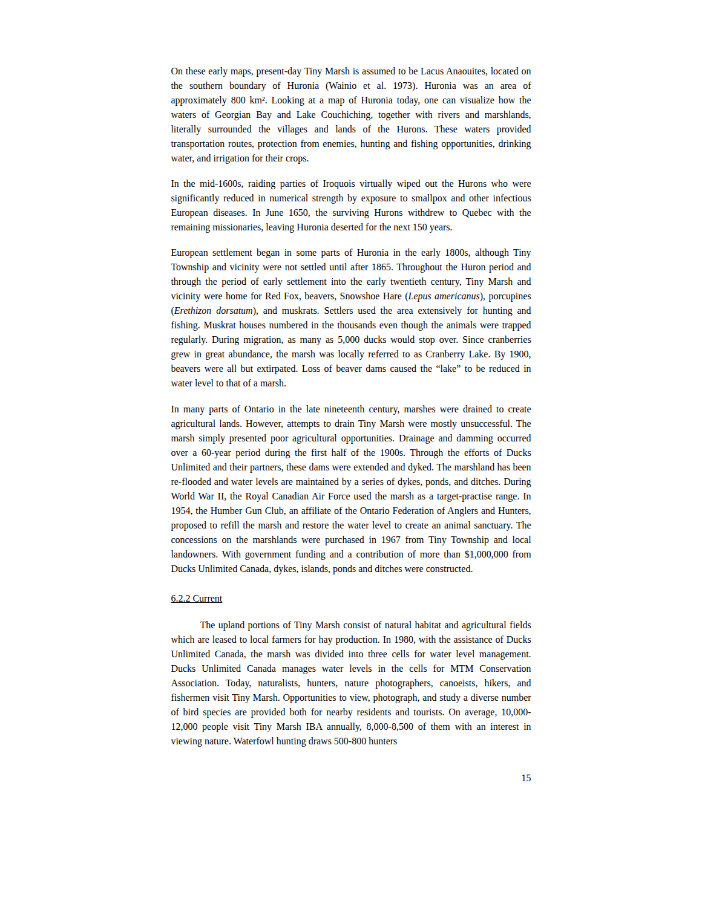On these early maps, present-day Tiny Marsh is assumed to be Lacus Anaouites, located on the southern boundary of Huronia (Wainio et al. 1973). Huronia was an area of approximately 800 km². Looking at a map of Huronia today, one can visualize how the waters of Georgian Bay and Lake Couchiching, together with rivers and marshlands, literally surrounded the villages and lands of the Hurons. These waters provided transportation routes, protection from enemies, hunting and fishing opportunities, drinking water, and irrigation for their crops.
In the mid-1600s, raiding parties of Iroquois virtually wiped out the Hurons who were significantly reduced in numerical strength by exposure to smallpox and other infectious European diseases. In June 1650, the surviving Hurons withdrew to Quebec with the remaining missionaries, leaving Huronia deserted for the next 150 years.
European settlement began in some parts of Huronia in the early 1800s, although Tiny Township and vicinity were not settled until after 1865. Throughout the Huron period and through the period of early settlement into the early twentieth century, Tiny Marsh and vicinity were home for Red Fox, beavers, Snowshoe Hare (Lepus americanus), porcupines (Erethizon dorsatum), and muskrats. Settlers used the area extensively for hunting and fishing. Muskrat houses numbered in the thousands even though the animals were trapped regularly. During migration, as many as 5,000 ducks would stop over. Since cranberries grew in great abundance, the marsh was locally referred to as Cranberry Lake. By 1900, beavers were all but extirpated. Loss of beaver dams caused the “lake” to be reduced in water level to that of a marsh.
In many parts of Ontario in the late nineteenth century, marshes were drained to create agricultural lands. However, attempts to drain Tiny Marsh were mostly unsuccessful. The marsh simply presented poor agricultural opportunities. Drainage and damming occurred over a 60-year period during the first half of the 1900s. Through the efforts of Ducks Unlimited and their partners, these dams were extended and dyked. The marshland has been re-flooded and water levels are maintained by a series of dykes, ponds, and ditches. During World War II, the Royal Canadian Air Force used the marsh as a target-practise range. In 1954, the Humber Gun Club, an affiliate of the Ontario Federation of Anglers and Hunters, proposed to refill the marsh and restore the water level to create an animal sanctuary. The concessions on the marshlands were purchased in 1967 from Tiny Township and local landowners. With government funding and a contribution of more than $1,000,000 from Ducks Unlimited Canada, dykes, islands, ponds and ditches were constructed.
6.2.2 Current
The upland portions of Tiny Marsh consist of natural habitat and agricultural fields which are leased to local farmers for hay production. In 1980, with the assistance of Ducks Unlimited Canada, the marsh was divided into three cells for water level management. Ducks Unlimited Canada manages water levels in the cells for MTM Conservation Association. Today, naturalists, hunters, nature photographers, canoeists, hikers, and fishermen visit Tiny Marsh. Opportunities to view, photograph, and study a diverse number of bird species are provided both for nearby residents and tourists. On average, 10,000-12,000 people visit Tiny Marsh IBA annually, 8,000-8,500 of them with an interest in viewing nature. Waterfowl hunting draws 500-800 hunters
15